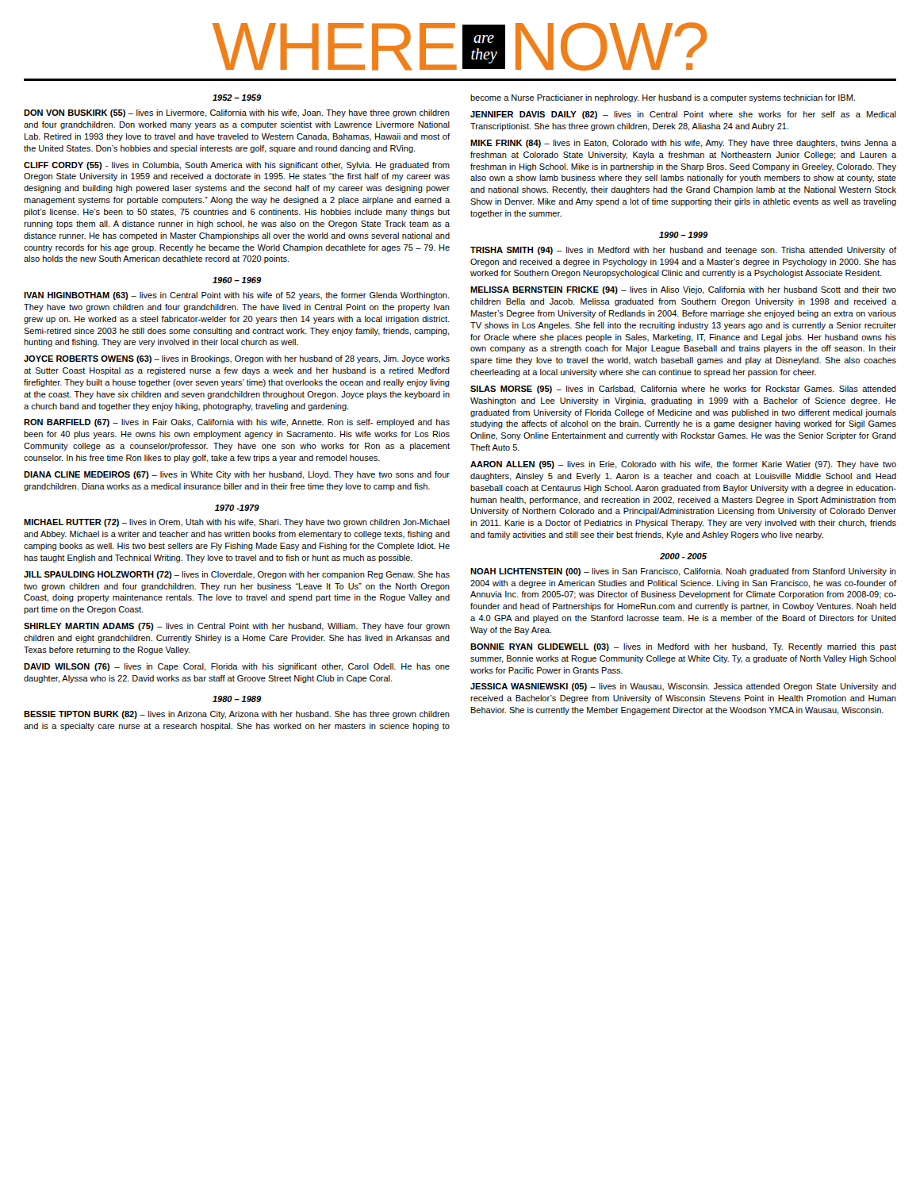WHERE are they NOW?
1952 – 1959
DON VON BUSKIRK (55) – lives in Livermore, California with his wife, Joan. They have three grown children and four grandchildren. Don worked many years as a computer scientist with Lawrence Livermore National Lab. Retired in 1993 they love to travel and have traveled to Western Canada, Bahamas, Hawaii and most of the United States. Don’s hobbies and special interests are golf, square and round dancing and RVing.
CLIFF CORDY (55) - lives in Columbia, South America with his significant other, Sylvia. He graduated from Oregon State University in 1959 and received a doctorate in 1995. He states “the first half of my career was designing and building high powered laser systems and the second half of my career was designing power management systems for portable computers.” Along the way he designed a 2 place airplane and earned a pilot’s license. He’s been to 50 states, 75 countries and 6 continents. His hobbies include many things but running tops them all. A distance runner in high school, he was also on the Oregon State Track team as a distance runner. He has competed in Master Championships all over the world and owns several national and country records for his age group. Recently he became the World Champion decathlete for ages 75 – 79. He also holds the new South American decathlete record at 7020 points.
1960 – 1969
IVAN HIGINBOTHAM (63) – lives in Central Point with his wife of 52 years, the former Glenda Worthington. They have two grown children and four grandchildren. The have lived in Central Point on the property Ivan grew up on. He worked as a steel fabricator-welder for 20 years then 14 years with a local irrigation district. Semi-retired since 2003 he still does some consulting and contract work. They enjoy family, friends, camping, hunting and fishing. They are very involved in their local church as well.
JOYCE ROBERTS OWENS (63) – lives in Brookings, Oregon with her husband of 28 years, Jim. Joyce works at Sutter Coast Hospital as a registered nurse a few days a week and her husband is a retired Medford firefighter. They built a house together (over seven years’ time) that overlooks the ocean and really enjoy living at the coast. They have six children and seven grandchildren throughout Oregon. Joyce plays the keyboard in a church band and together they enjoy hiking, photography, traveling and gardening.
RON BARFIELD (67) – lives in Fair Oaks, California with his wife, Annette. Ron is self- employed and has been for 40 plus years. He owns his own employment agency in Sacramento. His wife works for Los Rios Community college as a counselor/professor. They have one son who works for Ron as a placement counselor. In his free time Ron likes to play golf, take a few trips a year and remodel houses.
DIANA CLINE MEDEIROS (67) – lives in White City with her husband, Lloyd. They have two sons and four grandchildren. Diana works as a medical insurance biller and in their free time they love to camp and fish.
1970 -1979
MICHAEL RUTTER (72) – lives in Orem, Utah with his wife, Shari. They have two grown children Jon-Michael and Abbey. Michael is a writer and teacher and has written books from elementary to college texts, fishing and camping books as well. His two best sellers are Fly Fishing Made Easy and Fishing for the Complete Idiot. He has taught English and Technical Writing. They love to travel and to fish or hunt as much as possible.
JILL SPAULDING HOLZWORTH (72) – lives in Cloverdale, Oregon with her companion Reg Genaw. She has two grown children and four grandchildren. They run her business “Leave It To Us” on the North Oregon Coast, doing property maintenance rentals. The love to travel and spend part time in the Rogue Valley and part time on the Oregon Coast.
SHIRLEY MARTIN ADAMS (75) – lives in Central Point with her husband, William. They have four grown children and eight grandchildren. Currently Shirley is a Home Care Provider. She has lived in Arkansas and Texas before returning to the Rogue Valley.
DAVID WILSON (76) – lives in Cape Coral, Florida with his significant other, Carol Odell. He has one daughter, Alyssa who is 22. David works as bar staff at Groove Street Night Club in Cape Coral.
1980 – 1989
BESSIE TIPTON BURK (82) – lives in Arizona City, Arizona with her husband. She has three grown children and is a specialty care nurse at a research hospital. She has worked on her masters in science hoping to become a Nurse Practicianer in nephrology. Her husband is a computer systems technician for IBM.
JENNIFER DAVIS DAILY (82) – lives in Central Point where she works for her self as a Medical Transcriptionist. She has three grown children, Derek 28, Aliasha 24 and Aubry 21.
MIKE FRINK (84) – lives in Eaton, Colorado with his wife, Amy. They have three daughters, twins Jenna a freshman at Colorado State University, Kayla a freshman at Northeastern Junior College; and Lauren a freshman in High School. Mike is in partnership in the Sharp Bros. Seed Company in Greeley, Colorado. They also own a show lamb business where they sell lambs nationally for youth members to show at county, state and national shows. Recently, their daughters had the Grand Champion lamb at the National Western Stock Show in Denver. Mike and Amy spend a lot of time supporting their girls in athletic events as well as traveling together in the summer.
1990 – 1999
TRISHA SMITH (94) – lives in Medford with her husband and teenage son. Trisha attended University of Oregon and received a degree in Psychology in 1994 and a Master’s degree in Psychology in 2000. She has worked for Southern Oregon Neuropsychological Clinic and currently is a Psychologist Associate Resident.
MELISSA BERNSTEIN FRICKE (94) – lives in Aliso Viejo, California with her husband Scott and their two children Bella and Jacob. Melissa graduated from Southern Oregon University in 1998 and received a Master’s Degree from University of Redlands in 2004. Before marriage she enjoyed being an extra on various TV shows in Los Angeles. She fell into the recruiting industry 13 years ago and is currently a Senior recruiter for Oracle where she places people in Sales, Marketing, IT, Finance and Legal jobs. Her husband owns his own company as a strength coach for Major League Baseball and trains players in the off season. In their spare time they love to travel the world, watch baseball games and play at Disneyland. She also coaches cheerleading at a local university where she can continue to spread her passion for cheer.
SILAS MORSE (95) – lives in Carlsbad, California where he works for Rockstar Games. Silas attended Washington and Lee University in Virginia, graduating in 1999 with a Bachelor of Science degree. He graduated from University of Florida College of Medicine and was published in two different medical journals studying the affects of alcohol on the brain. Currently he is a game designer having worked for Sigil Games Online, Sony Online Entertainment and currently with Rockstar Games. He was the Senior Scripter for Grand Theft Auto 5.
AARON ALLEN (95) – lives in Erie, Colorado with his wife, the former Karie Watier (97). They have two daughters, Ainsley 5 and Everly 1. Aaron is a teacher and coach at Louisville Middle School and Head baseball coach at Centaurus High School. Aaron graduated from Baylor University with a degree in education-human health, performance, and recreation in 2002, received a Masters Degree in Sport Administration from University of Northern Colorado and a Principal/Administration Licensing from University of Colorado Denver in 2011. Karie is a Doctor of Pediatrics in Physical Therapy. They are very involved with their church, friends and family activities and still see their best friends, Kyle and Ashley Rogers who live nearby.
2000 - 2005
NOAH LICHTENSTEIN (00) – lives in San Francisco, California. Noah graduated from Stanford University in 2004 with a degree in American Studies and Political Science. Living in San Francisco, he was co-founder of Annuvia Inc. from 2005-07; was Director of Business Development for Climate Corporation from 2008-09; co-founder and head of Partnerships for HomeRun.com and currently is partner, in Cowboy Ventures. Noah held a 4.0 GPA and played on the Stanford lacrosse team. He is a member of the Board of Directors for United Way of the Bay Area.
BONNIE RYAN GLIDEWELL (03) – lives in Medford with her husband, Ty. Recently married this past summer, Bonnie works at Rogue Community College at White City. Ty, a graduate of North Valley High School works for Pacific Power in Grants Pass.
JESSICA WASNIEWSKI (05) – lives in Wausau, Wisconsin. Jessica attended Oregon State University and received a Bachelor’s Degree from University of Wisconsin Stevens Point in Health Promotion and Human Behavior. She is currently the Member Engagement Director at the Woodson YMCA in Wausau, Wisconsin.